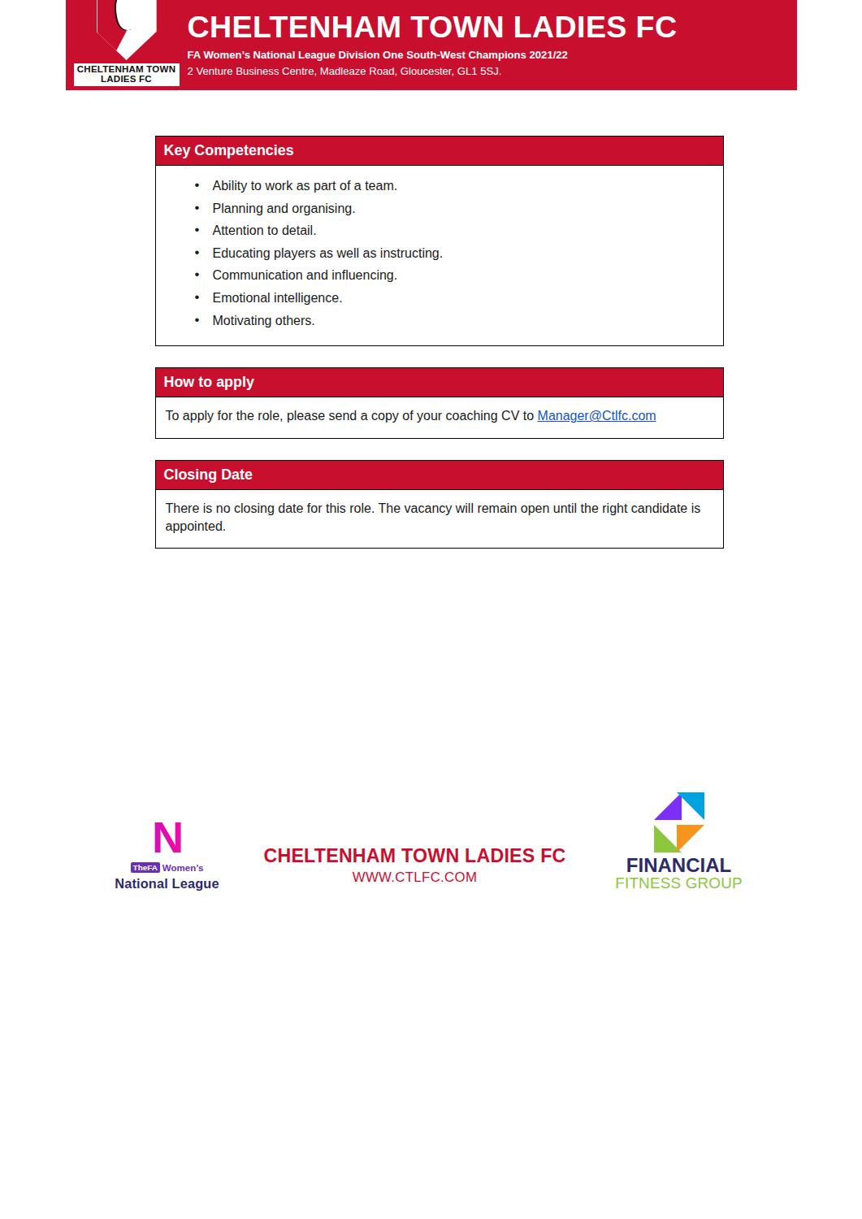CHELTENHAM TOWN
LADIES FC
CHELTENHAM TOWN LADIES FC
FA Women’s National League Division One South-West Champions 2021/22
2 Venture Business Centre, Madleaze Road, Gloucester, GL1 5SJ.
Key Competencies
Ability to work as part of a team.
Planning and organising.
Attention to detail.
Educating players as well as instructing.
Communication and influencing.
Emotional intelligence.
Motivating others.
How to apply
To apply for the role, please send a copy of your coaching CV to Manager@Ctlfc.com
Closing Date
There is no closing date for this role. The vacancy will remain open until the right candidate is appointed.
N
TheFAWomen’s
National League
CHELTENHAM TOWN LADIES FC
WWW.CTLFC.COM
FINANCIAL
FITNESS GROUP